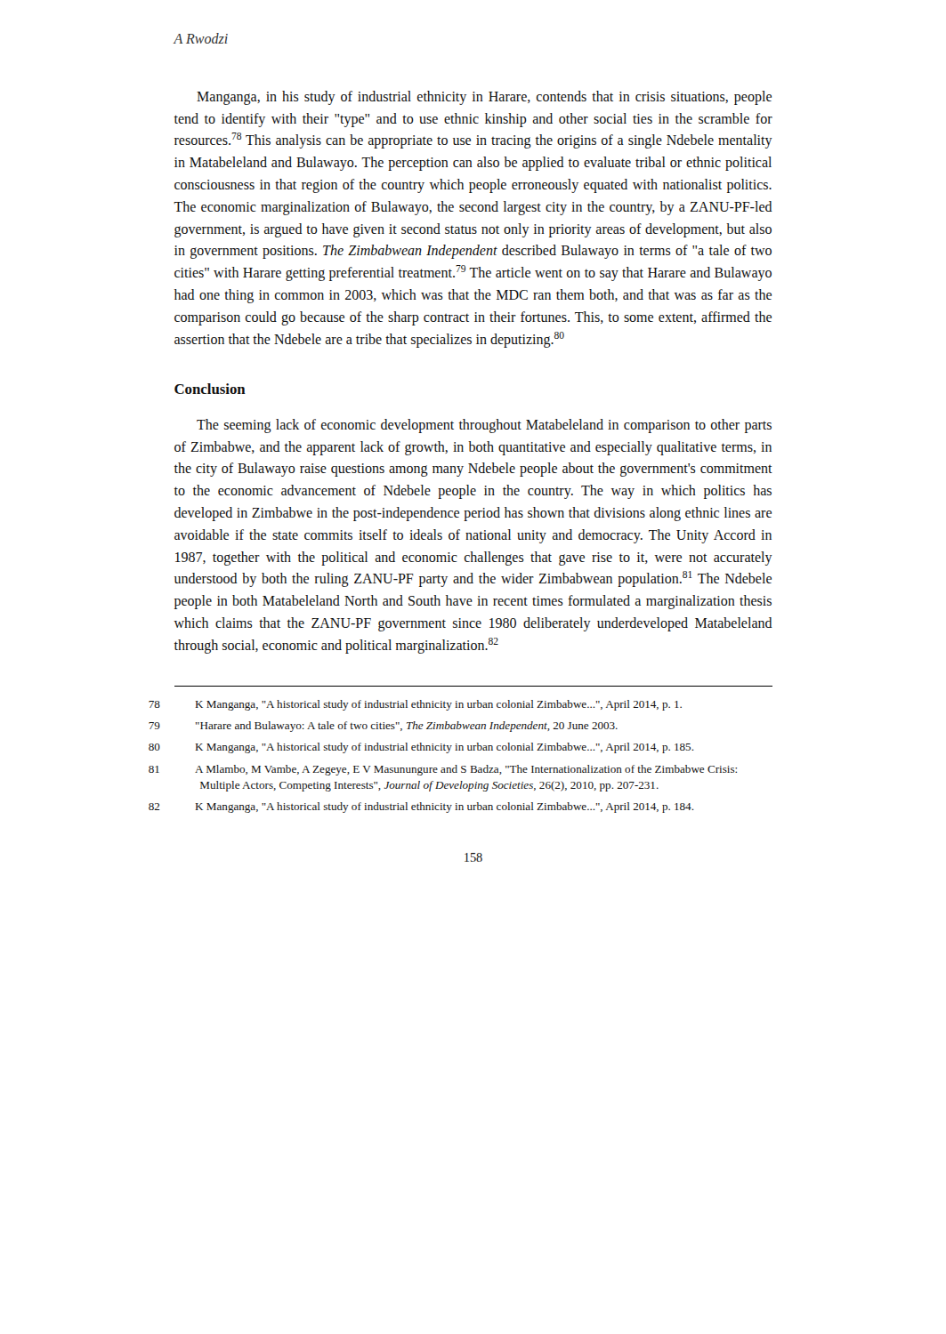A Rwodzi
Manganga, in his study of industrial ethnicity in Harare, contends that in crisis situations, people tend to identify with their "type" and to use ethnic kinship and other social ties in the scramble for resources.78 This analysis can be appropriate to use in tracing the origins of a single Ndebele mentality in Matabeleland and Bulawayo. The perception can also be applied to evaluate tribal or ethnic political consciousness in that region of the country which people erroneously equated with nationalist politics. The economic marginalization of Bulawayo, the second largest city in the country, by a ZANU-PF-led government, is argued to have given it second status not only in priority areas of development, but also in government positions. The Zimbabwean Independent described Bulawayo in terms of "a tale of two cities" with Harare getting preferential treatment.79 The article went on to say that Harare and Bulawayo had one thing in common in 2003, which was that the MDC ran them both, and that was as far as the comparison could go because of the sharp contract in their fortunes. This, to some extent, affirmed the assertion that the Ndebele are a tribe that specializes in deputizing.80
Conclusion
The seeming lack of economic development throughout Matabeleland in comparison to other parts of Zimbabwe, and the apparent lack of growth, in both quantitative and especially qualitative terms, in the city of Bulawayo raise questions among many Ndebele people about the government's commitment to the economic advancement of Ndebele people in the country. The way in which politics has developed in Zimbabwe in the post-independence period has shown that divisions along ethnic lines are avoidable if the state commits itself to ideals of national unity and democracy. The Unity Accord in 1987, together with the political and economic challenges that gave rise to it, were not accurately understood by both the ruling ZANU-PF party and the wider Zimbabwean population.81 The Ndebele people in both Matabeleland North and South have in recent times formulated a marginalization thesis which claims that the ZANU-PF government since 1980 deliberately underdeveloped Matabeleland through social, economic and political marginalization.82
78 K Manganga, "A historical study of industrial ethnicity in urban colonial Zimbabwe...", April 2014, p. 1.
79"Harare and Bulawayo: A tale of two cities", The Zimbabwean Independent, 20 June 2003.
80 K Manganga, "A historical study of industrial ethnicity in urban colonial Zimbabwe...", April 2014, p. 185.
81 A Mlambo, M Vambe, A Zegeye, E V Masunungure and S Badza, "The Internationalization of the Zimbabwe Crisis: Multiple Actors, Competing Interests", Journal of Developing Societies, 26(2), 2010, pp. 207-231.
82 K Manganga, "A historical study of industrial ethnicity in urban colonial Zimbabwe...", April 2014, p. 184.
158